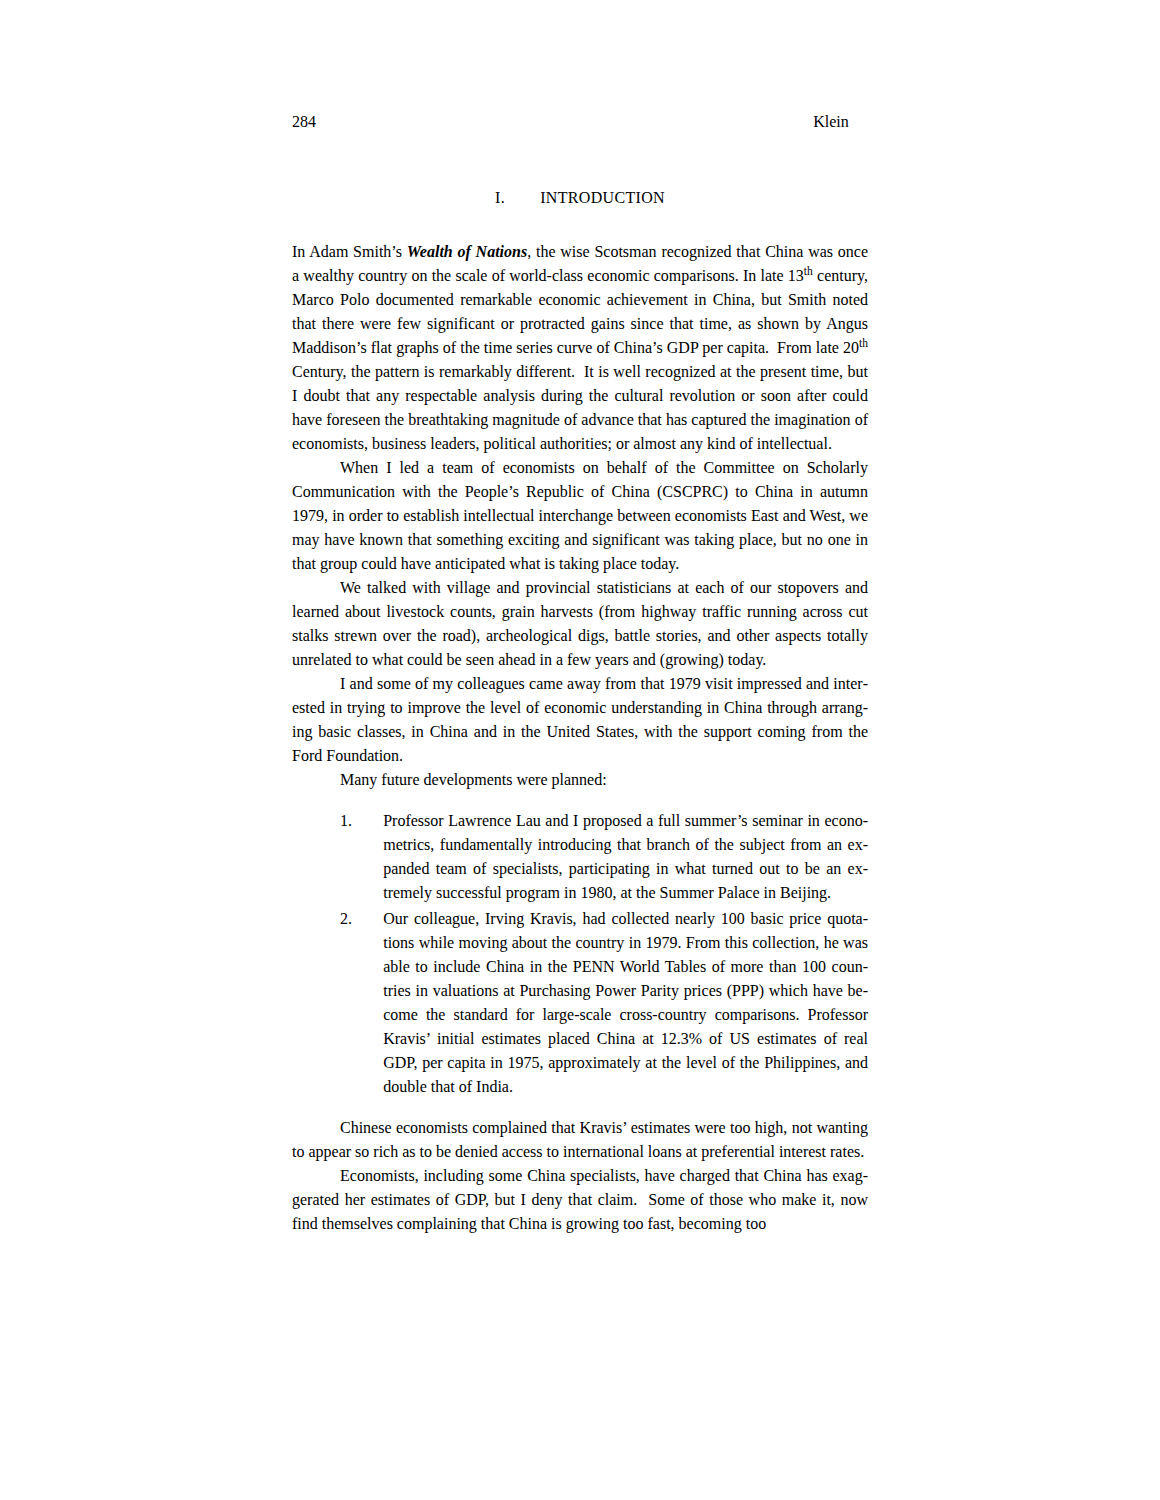284 Klein
I. INTRODUCTION
In Adam Smith’s Wealth of Nations, the wise Scotsman recognized that China was once a wealthy country on the scale of world-class economic comparisons. In late 13th century, Marco Polo documented remarkable economic achievement in China, but Smith noted that there were few significant or protracted gains since that time, as shown by Angus Maddison’s flat graphs of the time series curve of China’s GDP per capita. From late 20th Century, the pattern is remarkably different. It is well recognized at the present time, but I doubt that any respectable analysis during the cultural revolution or soon after could have foreseen the breathtaking magnitude of advance that has captured the imagination of economists, business leaders, political authorities; or almost any kind of intellectual.
When I led a team of economists on behalf of the Committee on Scholarly Communication with the People’s Republic of China (CSCPRC) to China in autumn 1979, in order to establish intellectual interchange between economists East and West, we may have known that something exciting and significant was taking place, but no one in that group could have anticipated what is taking place today.
We talked with village and provincial statisticians at each of our stopovers and learned about livestock counts, grain harvests (from highway traffic running across cut stalks strewn over the road), archeological digs, battle stories, and other aspects totally unrelated to what could be seen ahead in a few years and (growing) today.
I and some of my colleagues came away from that 1979 visit impressed and interested in trying to improve the level of economic understanding in China through arranging basic classes, in China and in the United States, with the support coming from the Ford Foundation.
Many future developments were planned:
1. Professor Lawrence Lau and I proposed a full summer’s seminar in econometrics, fundamentally introducing that branch of the subject from an expanded team of specialists, participating in what turned out to be an extremely successful program in 1980, at the Summer Palace in Beijing.
2. Our colleague, Irving Kravis, had collected nearly 100 basic price quotations while moving about the country in 1979. From this collection, he was able to include China in the PENN World Tables of more than 100 countries in valuations at Purchasing Power Parity prices (PPP) which have become the standard for large-scale cross-country comparisons. Professor Kravis’ initial estimates placed China at 12.3% of US estimates of real GDP, per capita in 1975, approximately at the level of the Philippines, and double that of India.
Chinese economists complained that Kravis’ estimates were too high, not wanting to appear so rich as to be denied access to international loans at preferential interest rates.
Economists, including some China specialists, have charged that China has exaggerated her estimates of GDP, but I deny that claim. Some of those who make it, now find themselves complaining that China is growing too fast, becoming too